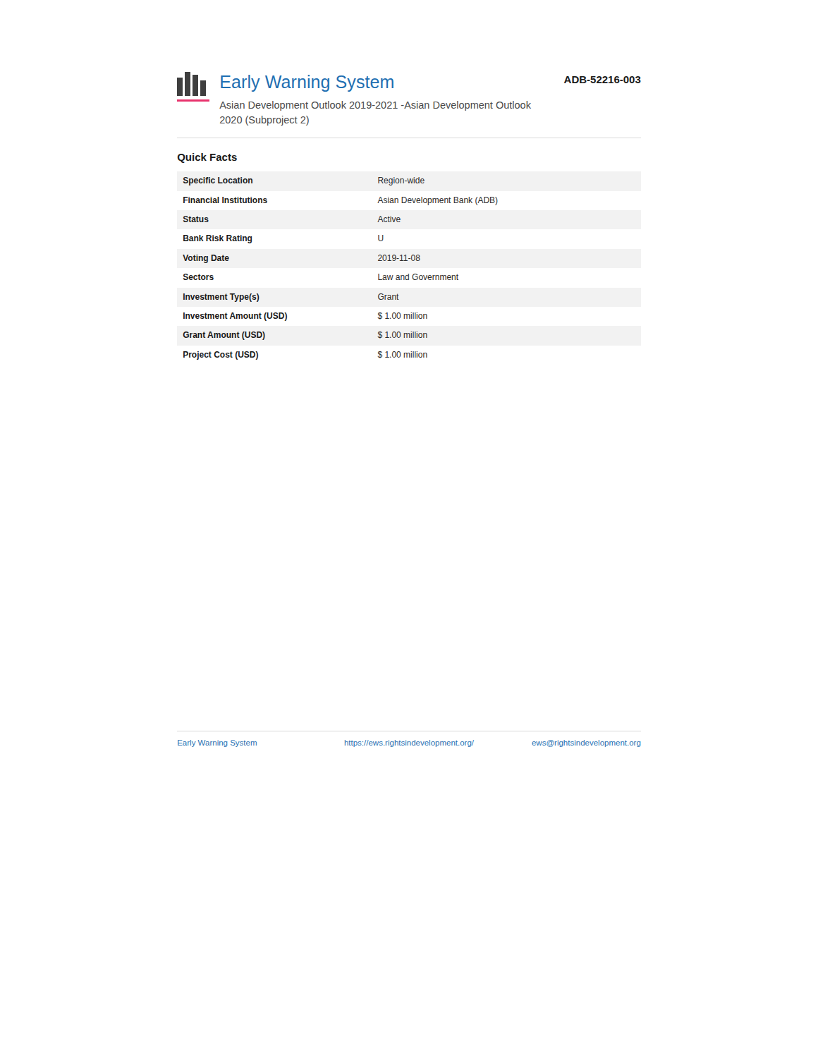Early Warning System
Asian Development Outlook 2019-2021 -Asian Development Outlook 2020 (Subproject 2)
ADB-52216-003
Quick Facts
| Specific Location | Region-wide |
| Financial Institutions | Asian Development Bank (ADB) |
| Status | Active |
| Bank Risk Rating | U |
| Voting Date | 2019-11-08 |
| Sectors | Law and Government |
| Investment Type(s) | Grant |
| Investment Amount (USD) | $ 1.00 million |
| Grant Amount (USD) | $ 1.00 million |
| Project Cost (USD) | $ 1.00 million |
Early Warning System
https://ews.rightsindevelopment.org/
ews@rightsindevelopment.org